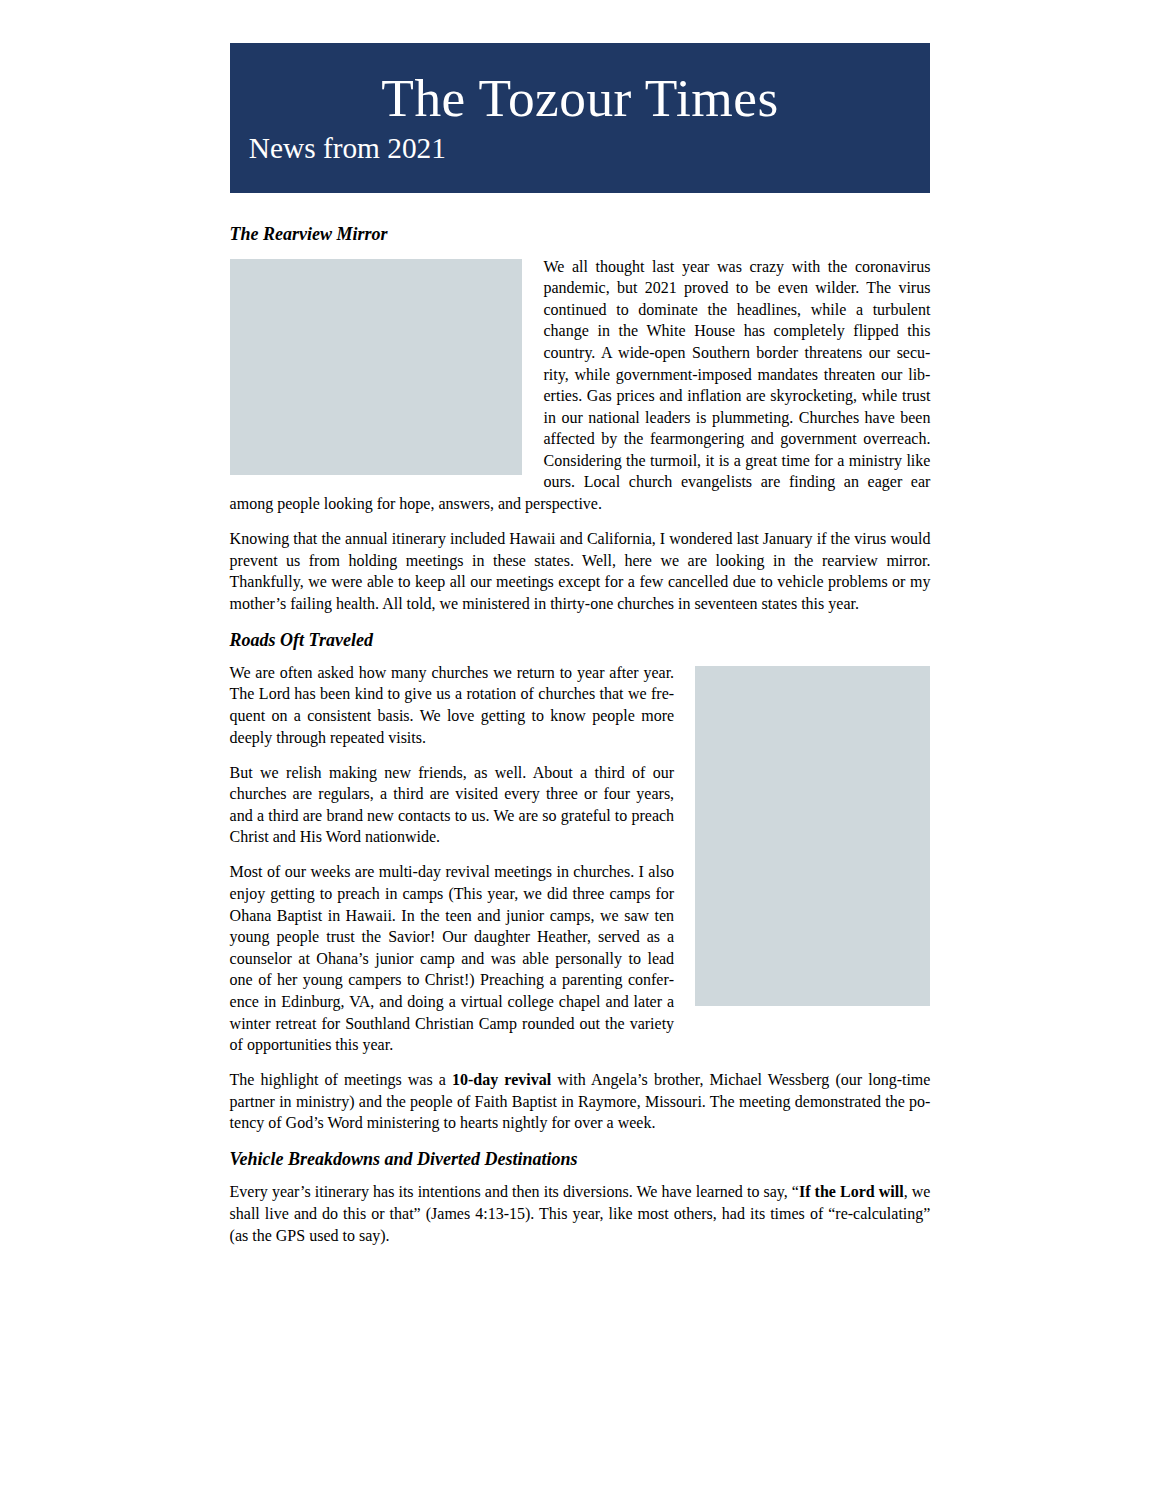The Tozour Times
News from 2021
The Rearview Mirror
We all thought last year was crazy with the coronavirus pandemic, but 2021 proved to be even wilder. The virus continued to dominate the headlines, while a turbulent change in the White House has completely flipped this country. A wide-open Southern border threatens our security, while government-imposed mandates threaten our liberties. Gas prices and inflation are skyrocketing, while trust in our national leaders is plummeting. Churches have been affected by the fearmongering and government overreach. Considering the turmoil, it is a great time for a ministry like ours. Local church evangelists are finding an eager ear among people looking for hope, answers, and perspective.
Knowing that the annual itinerary included Hawaii and California, I wondered last January if the virus would prevent us from holding meetings in these states. Well, here we are looking in the rearview mirror. Thankfully, we were able to keep all our meetings except for a few cancelled due to vehicle problems or my mother’s failing health. All told, we ministered in thirty-one churches in seventeen states this year.
Roads Oft Traveled
We are often asked how many churches we return to year after year. The Lord has been kind to give us a rotation of churches that we frequent on a consistent basis. We love getting to know people more deeply through repeated visits.
But we relish making new friends, as well. About a third of our churches are regulars, a third are visited every three or four years, and a third are brand new contacts to us. We are so grateful to preach Christ and His Word nationwide.
Most of our weeks are multi-day revival meetings in churches. I also enjoy getting to preach in camps (This year, we did three camps for Ohana Baptist in Hawaii. In the teen and junior camps, we saw ten young people trust the Savior! Our daughter Heather, served as a counselor at Ohana’s junior camp and was able personally to lead one of her young campers to Christ!) Preaching a parenting conference in Edinburg, VA, and doing a virtual college chapel and later a winter retreat for Southland Christian Camp rounded out the variety of opportunities this year.
The highlight of meetings was a 10-day revival with Angela’s brother, Michael Wessberg (our long-time partner in ministry) and the people of Faith Baptist in Raymore, Missouri. The meeting demonstrated the potency of God’s Word ministering to hearts nightly for over a week.
Vehicle Breakdowns and Diverted Destinations
Every year’s itinerary has its intentions and then its diversions. We have learned to say, “If the Lord will, we shall live and do this or that” (James 4:13-15). This year, like most others, had its times of “re-calculating” (as the GPS used to say).